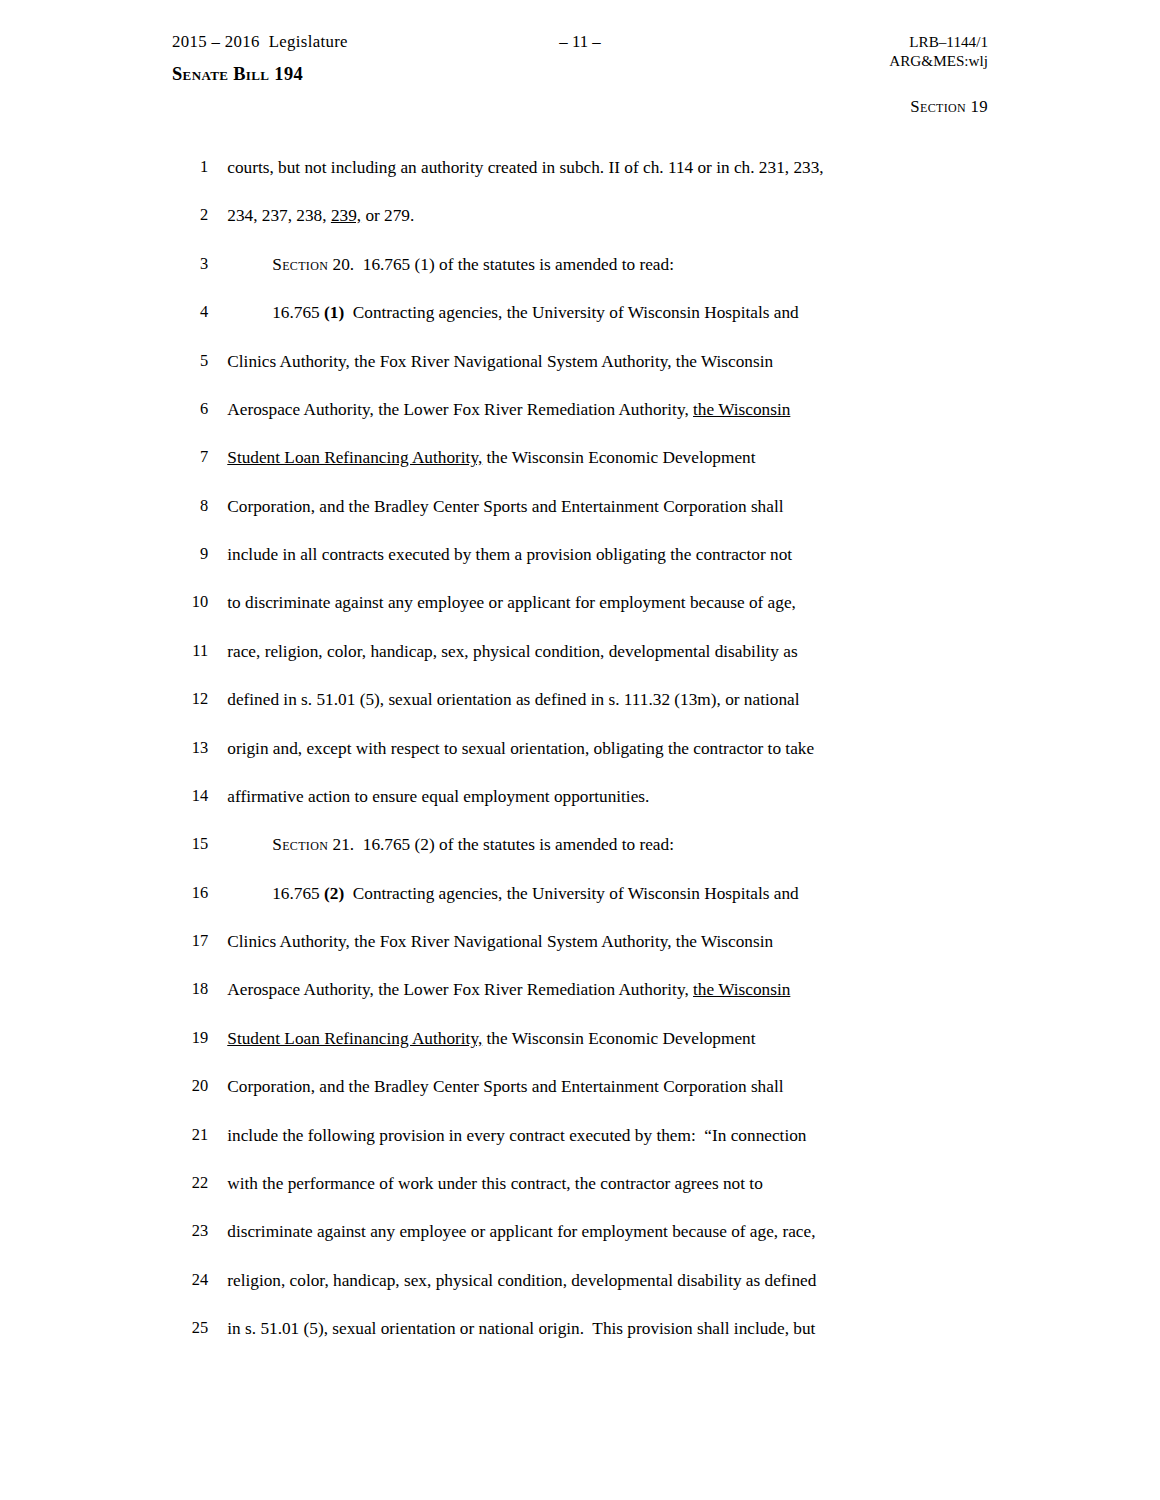2015 – 2016 Legislature
Senate Bill 194
– 11 –
LRB–1144/1
ARG&MES:wlj
Section 19
courts, but not including an authority created in subch. II of ch. 114 or in ch. 231, 233,
234, 237, 238, 239, or 279.
Section 20. 16.765 (1) of the statutes is amended to read:
16.765 (1) Contracting agencies, the University of Wisconsin Hospitals and
Clinics Authority, the Fox River Navigational System Authority, the Wisconsin
Aerospace Authority, the Lower Fox River Remediation Authority, the Wisconsin
Student Loan Refinancing Authority, the Wisconsin Economic Development
Corporation, and the Bradley Center Sports and Entertainment Corporation shall
include in all contracts executed by them a provision obligating the contractor not
to discriminate against any employee or applicant for employment because of age,
race, religion, color, handicap, sex, physical condition, developmental disability as
defined in s. 51.01 (5), sexual orientation as defined in s. 111.32 (13m), or national
origin and, except with respect to sexual orientation, obligating the contractor to take
affirmative action to ensure equal employment opportunities.
Section 21. 16.765 (2) of the statutes is amended to read:
16.765 (2) Contracting agencies, the University of Wisconsin Hospitals and
Clinics Authority, the Fox River Navigational System Authority, the Wisconsin
Aerospace Authority, the Lower Fox River Remediation Authority, the Wisconsin
Student Loan Refinancing Authority, the Wisconsin Economic Development
Corporation, and the Bradley Center Sports and Entertainment Corporation shall
include the following provision in every contract executed by them: “In connection
with the performance of work under this contract, the contractor agrees not to
discriminate against any employee or applicant for employment because of age, race,
religion, color, handicap, sex, physical condition, developmental disability as defined
in s. 51.01 (5), sexual orientation or national origin. This provision shall include, but